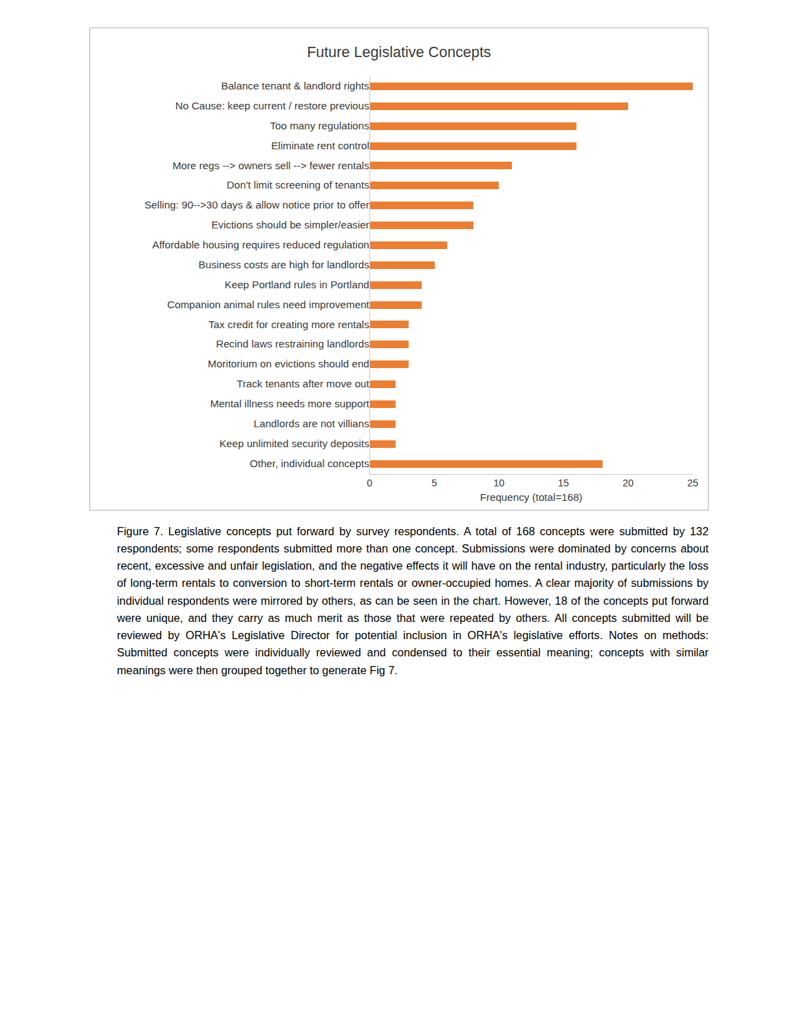Future Legislative Concepts
| Balance tenant & landlord rights | |
| No Cause: keep current / restore previous | |
| Too many regulations | |
| Eliminate rent control | |
| More regs --> owners sell --> fewer rentals | |
| Don't limit screening of tenants | |
| Selling: 90-->30 days & allow notice prior to offer | |
| Evictions should be simpler/easier | |
| Affordable housing requires reduced regulation | |
| Business costs are high for landlords | |
| Keep Portland rules in Portland | |
| Companion animal rules need improvement | |
| Tax credit for creating more rentals | |
| Recind laws restraining landlords | |
| Moritorium on evictions should end | |
| Track tenants after move out | |
| Mental illness needs more support | |
| Landlords are not villians | |
| Keep unlimited security deposits | |
| Other, individual concepts | |
0 5 10 15 20 25
Frequency (total=168)
Figure 7. Legislative concepts put forward by survey respondents. A total of 168 concepts were submitted by 132 respondents; some respondents submitted more than one concept. Submissions were dominated by concerns about recent, excessive and unfair legislation, and the negative effects it will have on the rental industry, particularly the loss of long-term rentals to conversion to short-term rentals or owner-occupied homes. A clear majority of submissions by individual respondents were mirrored by others, as can be seen in the chart. However, 18 of the concepts put forward were unique, and they carry as much merit as those that were repeated by others. All concepts submitted will be reviewed by ORHA's Legislative Director for potential inclusion in ORHA's legislative efforts. Notes on methods: Submitted concepts were individually reviewed and condensed to their essential meaning; concepts with similar meanings were then grouped together to generate Fig 7.